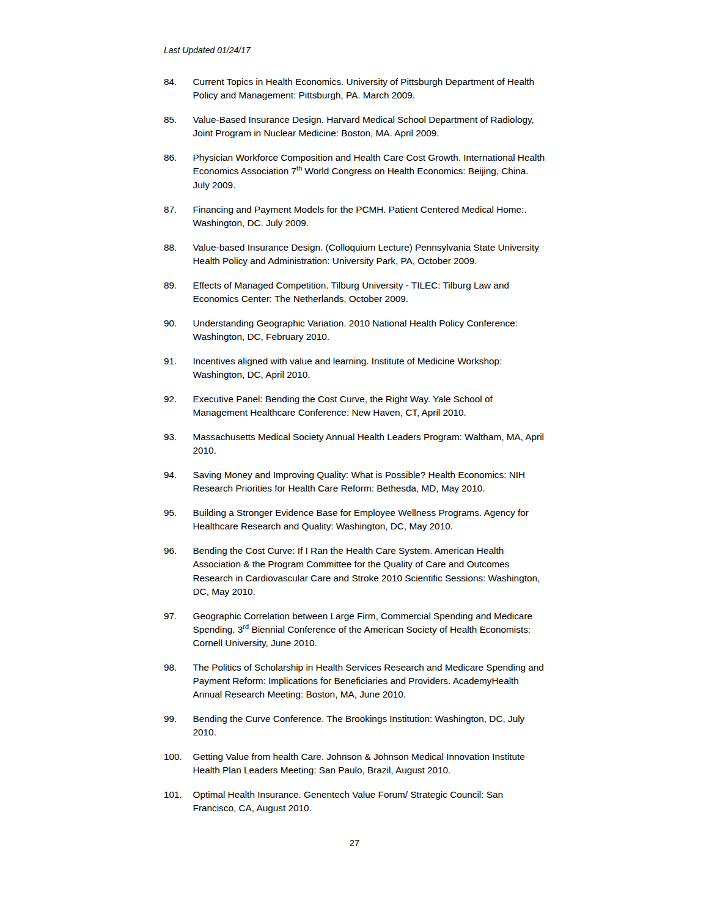Last Updated 01/24/17
84. Current Topics in Health Economics. University of Pittsburgh Department of Health Policy and Management: Pittsburgh, PA. March 2009.
85. Value-Based Insurance Design. Harvard Medical School Department of Radiology, Joint Program in Nuclear Medicine: Boston, MA. April 2009.
86. Physician Workforce Composition and Health Care Cost Growth. International Health Economics Association 7th World Congress on Health Economics: Beijing, China. July 2009.
87. Financing and Payment Models for the PCMH. Patient Centered Medical Home:. Washington, DC. July 2009.
88. Value-based Insurance Design. (Colloquium Lecture) Pennsylvania State University Health Policy and Administration: University Park, PA, October 2009.
89. Effects of Managed Competition. Tilburg University - TILEC: Tilburg Law and Economics Center: The Netherlands, October 2009.
90. Understanding Geographic Variation. 2010 National Health Policy Conference: Washington, DC, February 2010.
91. Incentives aligned with value and learning. Institute of Medicine Workshop: Washington, DC, April 2010.
92. Executive Panel: Bending the Cost Curve, the Right Way. Yale School of Management Healthcare Conference: New Haven, CT, April 2010.
93. Massachusetts Medical Society Annual Health Leaders Program: Waltham, MA, April 2010.
94. Saving Money and Improving Quality: What is Possible? Health Economics: NIH Research Priorities for Health Care Reform: Bethesda, MD, May 2010.
95. Building a Stronger Evidence Base for Employee Wellness Programs. Agency for Healthcare Research and Quality: Washington, DC, May 2010.
96. Bending the Cost Curve: If I Ran the Health Care System. American Health Association & the Program Committee for the Quality of Care and Outcomes Research in Cardiovascular Care and Stroke 2010 Scientific Sessions: Washington, DC, May 2010.
97. Geographic Correlation between Large Firm, Commercial Spending and Medicare Spending. 3rd Biennial Conference of the American Society of Health Economists: Cornell University, June 2010.
98. The Politics of Scholarship in Health Services Research and Medicare Spending and Payment Reform: Implications for Beneficiaries and Providers. AcademyHealth Annual Research Meeting: Boston, MA, June 2010.
99. Bending the Curve Conference. The Brookings Institution: Washington, DC, July 2010.
100. Getting Value from health Care. Johnson & Johnson Medical Innovation Institute Health Plan Leaders Meeting: San Paulo, Brazil, August 2010.
101. Optimal Health Insurance. Genentech Value Forum/ Strategic Council: San Francisco, CA, August 2010.
27